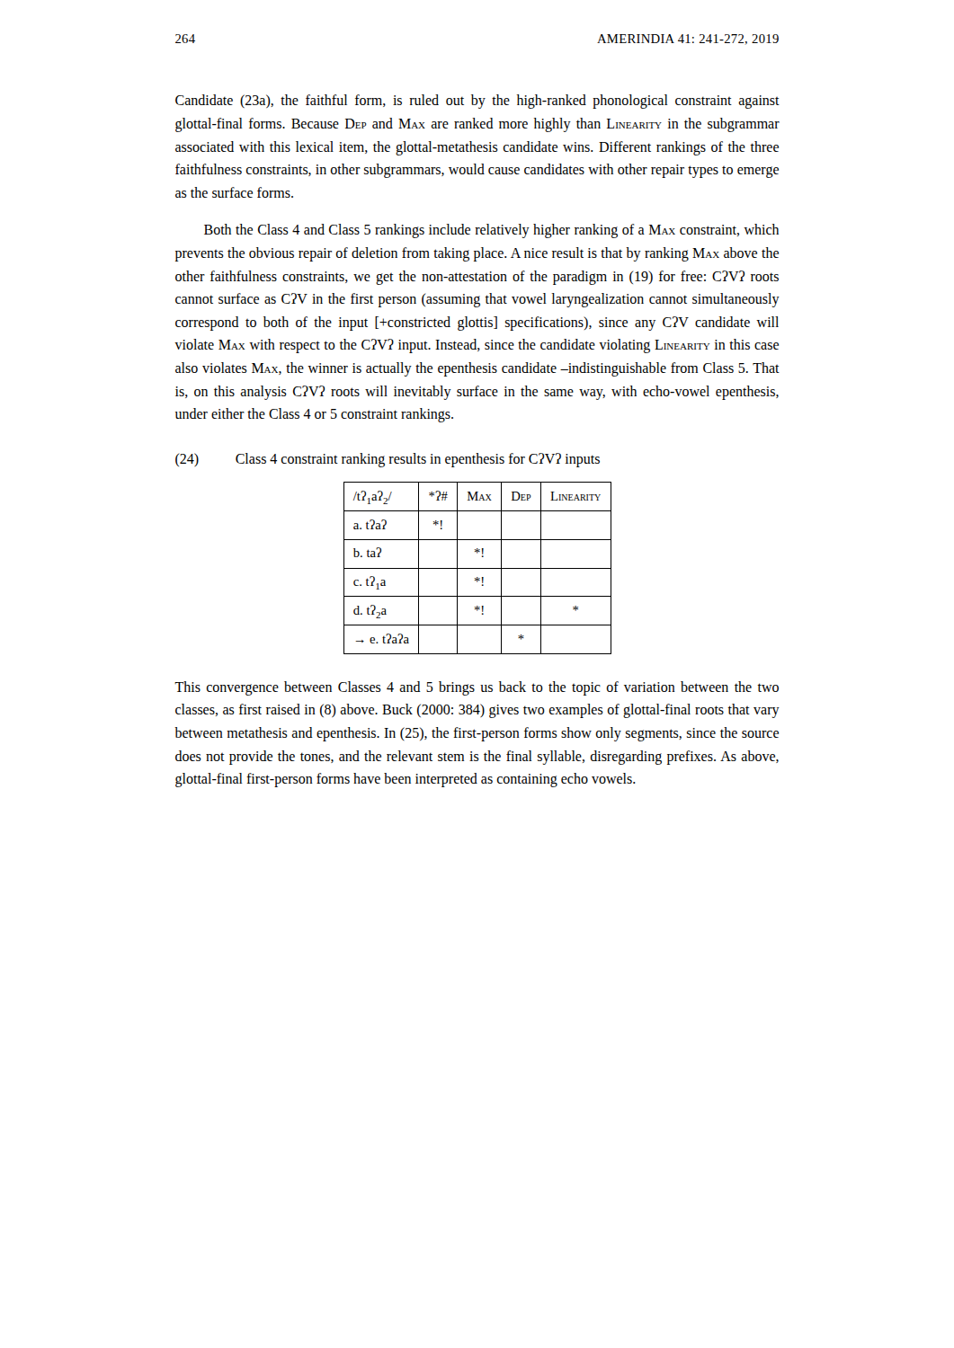264 AMERINDIA 41: 241-272, 2019
Candidate (23a), the faithful form, is ruled out by the high-ranked phonological constraint against glottal-final forms. Because Dep and Max are ranked more highly than Linearity in the subgrammar associated with this lexical item, the glottal-metathesis candidate wins. Different rankings of the three faithfulness constraints, in other subgrammars, would cause candidates with other repair types to emerge as the surface forms.
Both the Class 4 and Class 5 rankings include relatively higher ranking of a Max constraint, which prevents the obvious repair of deletion from taking place. A nice result is that by ranking Max above the other faithfulness constraints, we get the non-attestation of the paradigm in (19) for free: CʔVʔ roots cannot surface as CʔV in the first person (assuming that vowel laryngealization cannot simultaneously correspond to both of the input [+constricted glottis] specifications), since any CʔV candidate will violate Max with respect to the CʔVʔ input. Instead, since the candidate violating Linearity in this case also violates Max, the winner is actually the epenthesis candidate –indistinguishable from Class 5. That is, on this analysis CʔVʔ roots will inevitably surface in the same way, with echo-vowel epenthesis, under either the Class 4 or 5 constraint rankings.
(24) Class 4 constraint ranking results in epenthesis for CʔVʔ inputs
| /tʔ 1 aʔ 2 / | *ʔ# | Max | Dep | Linearity |
| --- | --- | --- | --- | --- |
| a. tʔaʔ | *! | | | |
| b. taʔ | | *! | | |
| c. tʔ 1 a | | *! | | |
| d. tʔ 2 a | | *! | | * |
| → e. tʔaʔa | | | * | |
This convergence between Classes 4 and 5 brings us back to the topic of variation between the two classes, as first raised in (8) above. Buck (2000: 384) gives two examples of glottal-final roots that vary between metathesis and epenthesis. In (25), the first-person forms show only segments, since the source does not provide the tones, and the relevant stem is the final syllable, disregarding prefixes. As above, glottal-final first-person forms have been interpreted as containing echo vowels.